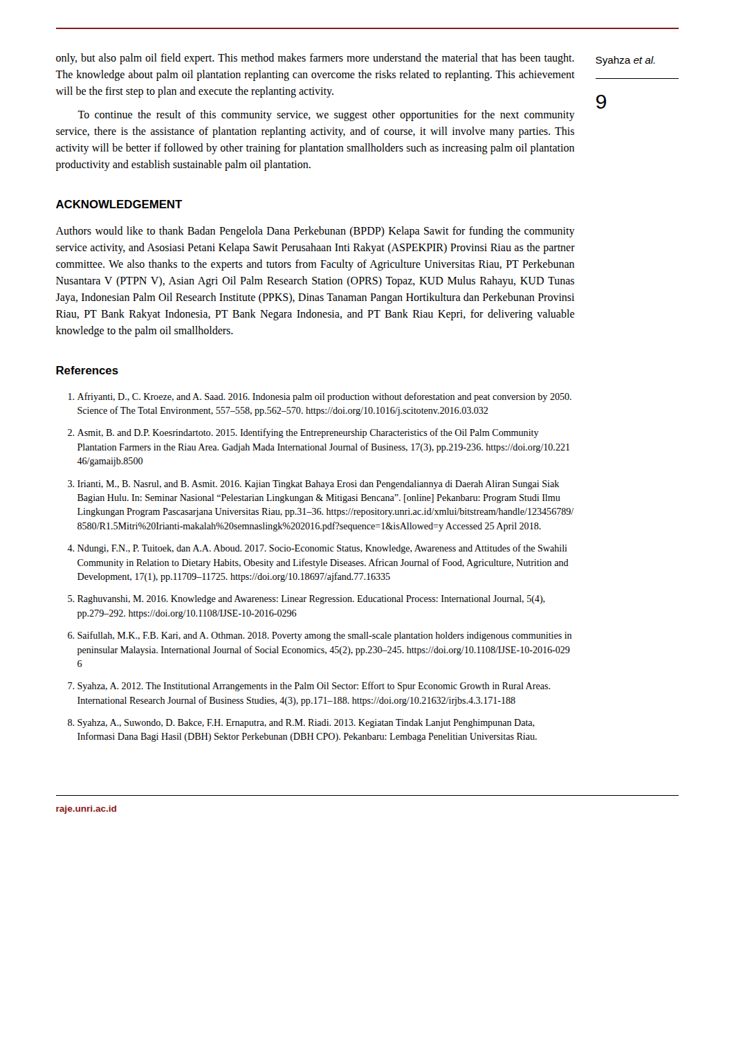only, but also palm oil field expert. This method makes farmers more understand the material that has been taught. The knowledge about palm oil plantation replanting can overcome the risks related to replanting. This achievement will be the first step to plan and execute the replanting activity.
To continue the result of this community service, we suggest other opportunities for the next community service, there is the assistance of plantation replanting activity, and of course, it will involve many parties. This activity will be better if followed by other training for plantation smallholders such as increasing palm oil plantation productivity and establish sustainable palm oil plantation.
ACKNOWLEDGEMENT
Authors would like to thank Badan Pengelola Dana Perkebunan (BPDP) Kelapa Sawit for funding the community service activity, and Asosiasi Petani Kelapa Sawit Perusahaan Inti Rakyat (ASPEKPIR) Provinsi Riau as the partner committee. We also thanks to the experts and tutors from Faculty of Agriculture Universitas Riau, PT Perkebunan Nusantara V (PTPN V), Asian Agri Oil Palm Research Station (OPRS) Topaz, KUD Mulus Rahayu, KUD Tunas Jaya, Indonesian Palm Oil Research Institute (PPKS), Dinas Tanaman Pangan Hortikultura dan Perkebunan Provinsi Riau, PT Bank Rakyat Indonesia, PT Bank Negara Indonesia, and PT Bank Riau Kepri, for delivering valuable knowledge to the palm oil smallholders.
References
Afriyanti, D., C. Kroeze, and A. Saad. 2016. Indonesia palm oil production without deforestation and peat conversion by 2050. Science of The Total Environment, 557–558, pp.562–570. https://doi.org/10.1016/j.scitotenv.2016.03.032
Asmit, B. and D.P. Koesrindartoto. 2015. Identifying the Entrepreneurship Characteristics of the Oil Palm Community Plantation Farmers in the Riau Area. Gadjah Mada International Journal of Business, 17(3), pp.219-236. https://doi.org/10.22146/gamaijb.8500
Irianti, M., B. Nasrul, and B. Asmit. 2016. Kajian Tingkat Bahaya Erosi dan Pengendaliannya di Daerah Aliran Sungai Siak Bagian Hulu. In: Seminar Nasional “Pelestarian Lingkungan & Mitigasi Bencana”. [online] Pekanbaru: Program Studi Ilmu Lingkungan Program Pascasarjana Universitas Riau, pp.31–36. https://repository.unri.ac.id/xmlui/bitstream/handle/123456789/8580/R1.5Mitri%20Irianti-makalah%20semnaslingk%202016.pdf?sequence=1&isAllowed=y Accessed 25 April 2018.
Ndungi, F.N., P. Tuitoek, dan A.A. Aboud. 2017. Socio-Economic Status, Knowledge, Awareness and Attitudes of the Swahili Community in Relation to Dietary Habits, Obesity and Lifestyle Diseases. African Journal of Food, Agriculture, Nutrition and Development, 17(1), pp.11709–11725. https://doi.org/10.18697/ajfand.77.16335
Raghuvanshi, M. 2016. Knowledge and Awareness: Linear Regression. Educational Process: International Journal, 5(4), pp.279–292. https://doi.org/10.1108/IJSE-10-2016-0296
Saifullah, M.K., F.B. Kari, and A. Othman. 2018. Poverty among the small-scale plantation holders indigenous communities in peninsular Malaysia. International Journal of Social Economics, 45(2), pp.230–245. https://doi.org/10.1108/IJSE-10-2016-0296
Syahza, A. 2012. The Institutional Arrangements in the Palm Oil Sector: Effort to Spur Economic Growth in Rural Areas. International Research Journal of Business Studies, 4(3), pp.171–188. https://doi.org/10.21632/irjbs.4.3.171-188
Syahza, A., Suwondo, D. Bakce, F.H. Ernaputra, and R.M. Riadi. 2013. Kegiatan Tindak Lanjut Penghimpunan Data, Informasi Dana Bagi Hasil (DBH) Sektor Perkebunan (DBH CPO). Pekanbaru: Lembaga Penelitian Universitas Riau.
Syahza et al.
9
raje.unri.ac.id